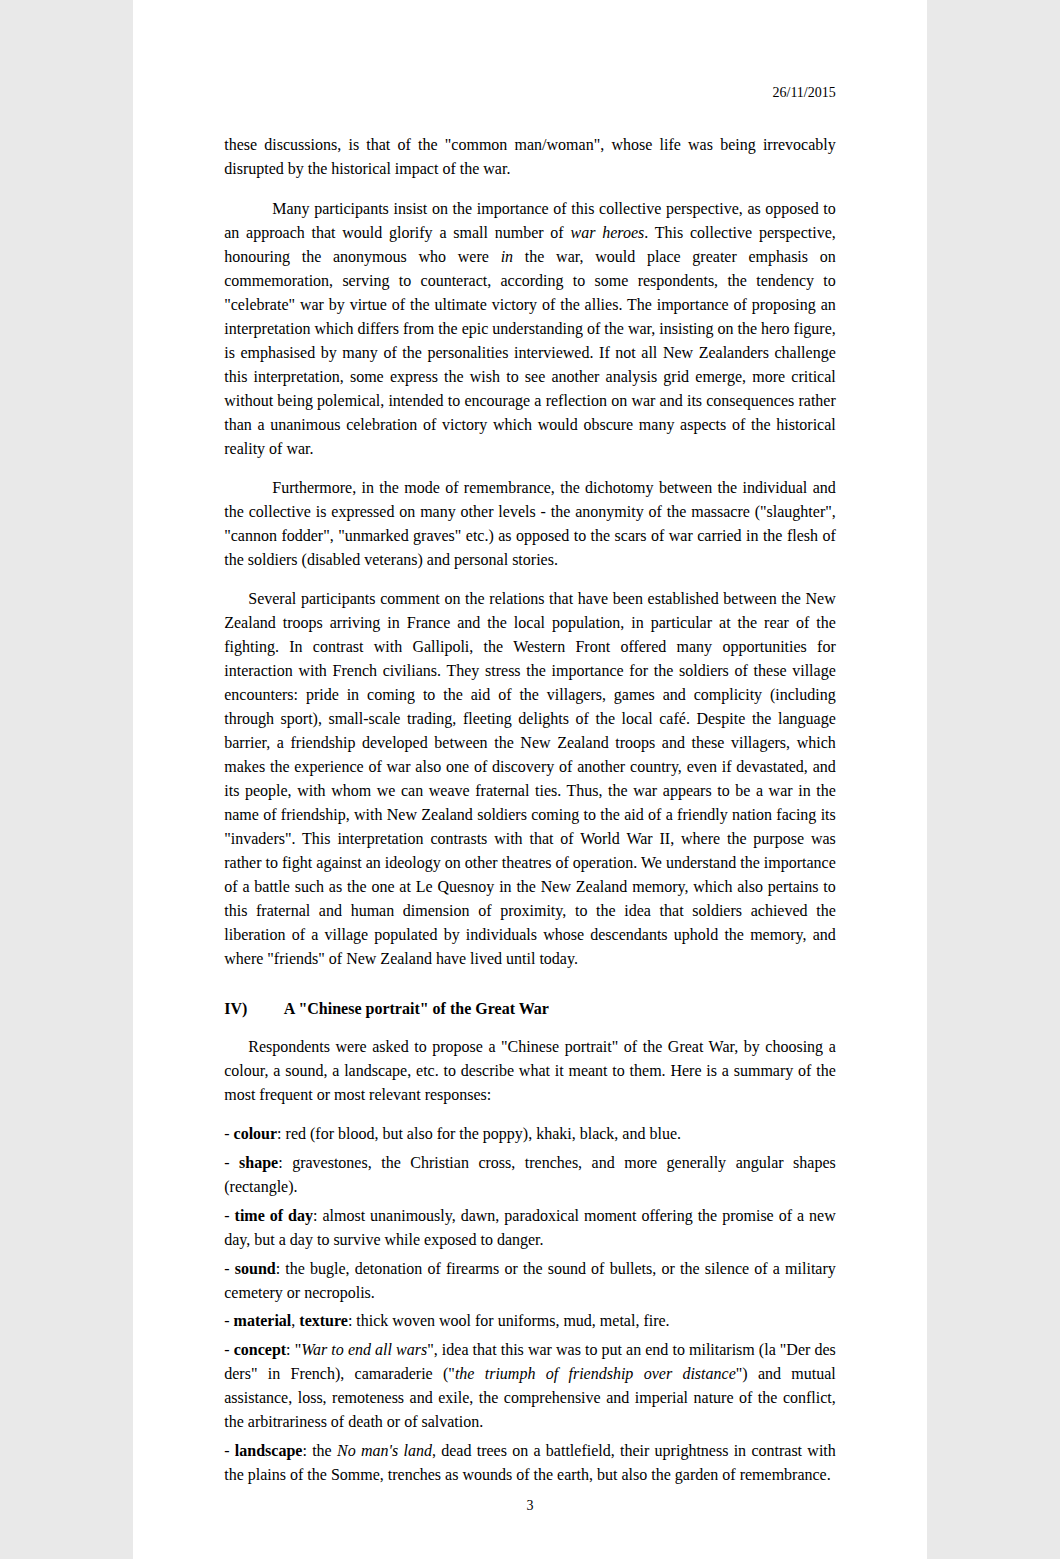26/11/2015
these discussions, is that of the "common man/woman", whose life was being irrevocably disrupted by the historical impact of the war.
Many participants insist on the importance of this collective perspective, as opposed to an approach that would glorify a small number of war heroes. This collective perspective, honouring the anonymous who were in the war, would place greater emphasis on commemoration, serving to counteract, according to some respondents, the tendency to "celebrate" war by virtue of the ultimate victory of the allies. The importance of proposing an interpretation which differs from the epic understanding of the war, insisting on the hero figure, is emphasised by many of the personalities interviewed. If not all New Zealanders challenge this interpretation, some express the wish to see another analysis grid emerge, more critical without being polemical, intended to encourage a reflection on war and its consequences rather than a unanimous celebration of victory which would obscure many aspects of the historical reality of war.
Furthermore, in the mode of remembrance, the dichotomy between the individual and the collective is expressed on many other levels - the anonymity of the massacre ("slaughter", "cannon fodder", "unmarked graves" etc.) as opposed to the scars of war carried in the flesh of the soldiers (disabled veterans) and personal stories.
Several participants comment on the relations that have been established between the New Zealand troops arriving in France and the local population, in particular at the rear of the fighting. In contrast with Gallipoli, the Western Front offered many opportunities for interaction with French civilians. They stress the importance for the soldiers of these village encounters: pride in coming to the aid of the villagers, games and complicity (including through sport), small-scale trading, fleeting delights of the local café. Despite the language barrier, a friendship developed between the New Zealand troops and these villagers, which makes the experience of war also one of discovery of another country, even if devastated, and its people, with whom we can weave fraternal ties. Thus, the war appears to be a war in the name of friendship, with New Zealand soldiers coming to the aid of a friendly nation facing its "invaders". This interpretation contrasts with that of World War II, where the purpose was rather to fight against an ideology on other theatres of operation. We understand the importance of a battle such as the one at Le Quesnoy in the New Zealand memory, which also pertains to this fraternal and human dimension of proximity, to the idea that soldiers achieved the liberation of a village populated by individuals whose descendants uphold the memory, and where "friends" of New Zealand have lived until today.
IV) A "Chinese portrait" of the Great War
Respondents were asked to propose a "Chinese portrait" of the Great War, by choosing a colour, a sound, a landscape, etc. to describe what it meant to them. Here is a summary of the most frequent or most relevant responses:
- colour: red (for blood, but also for the poppy), khaki, black, and blue.
- shape: gravestones, the Christian cross, trenches, and more generally angular shapes (rectangle).
- time of day: almost unanimously, dawn, paradoxical moment offering the promise of a new day, but a day to survive while exposed to danger.
- sound: the bugle, detonation of firearms or the sound of bullets, or the silence of a military cemetery or necropolis.
- material, texture: thick woven wool for uniforms, mud, metal, fire.
- concept: "War to end all wars", idea that this war was to put an end to militarism (la "Der des ders" in French), camaraderie ("the triumph of friendship over distance") and mutual assistance, loss, remoteness and exile, the comprehensive and imperial nature of the conflict, the arbitrariness of death or of salvation.
- landscape: the No man's land, dead trees on a battlefield, their uprightness in contrast with the plains of the Somme, trenches as wounds of the earth, but also the garden of remembrance.
3